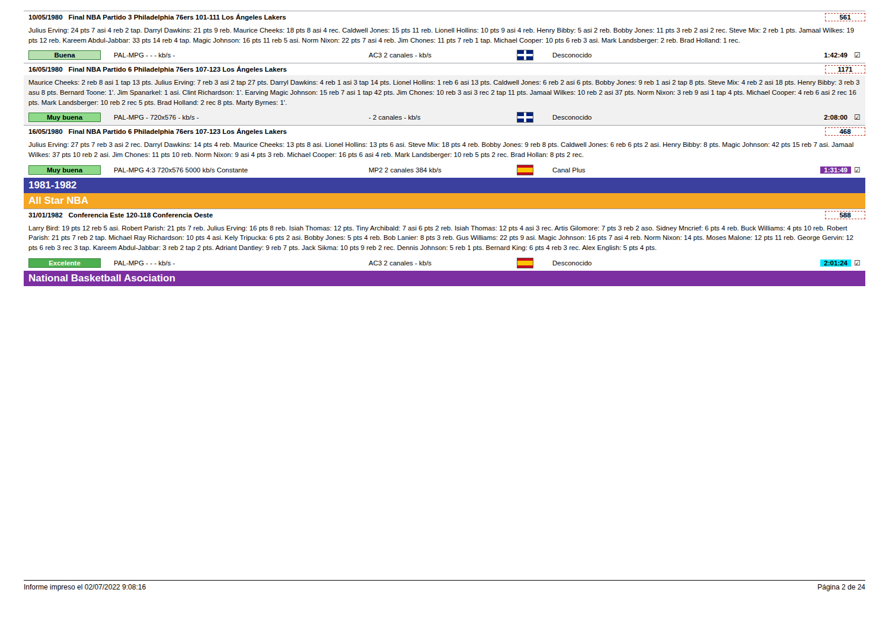10/05/1980 Final NBA Partido 3 Philadelphia 76ers 101-111 Los Ángeles Lakers 561
Julius Erving: 24 pts 7 asi 4 reb 2 tap. Darryl Dawkins: 21 pts 9 reb. Maurice Cheeks: 18 pts 8 asi 4 rec. Caldwell Jones: 15 pts 11 reb. Lionell Hollins: 10 pts 9 asi 4 reb. Henry Bibby: 5 asi 2 reb. Bobby Jones: 11 pts 3 reb 2 asi 2 rec. Steve Mix: 2 reb 1 pts. Jamaal Wilkes: 19 pts 12 reb. Kareem Abdul-Jabbar: 33 pts 14 reb 4 tap. Magic Johnson: 16 pts 11 reb 5 asi. Norm Nixon: 22 pts 7 asi 4 reb. Jim Chones: 11 pts 7 reb 1 tap. Michael Cooper: 10 pts 6 reb 3 asi. Mark Landsberger: 2 reb. Brad Holland: 1 rec.
Buena PAL-MPG - - - kb/s - AC3 2 canales - kb/s Desconocido 1:42:49 ☑
16/05/1980 Final NBA Partido 6 Philadelphia 76ers 107-123 Los Ángeles Lakers 1171
Maurice Cheeks: 2 reb 8 asi 1 tap 13 pts. Julius Erving: 7 reb 3 asi 2 tap 27 pts. Darryl Dawkins: 4 reb 1 asi 3 tap 14 pts. Lionel Hollins: 1 reb 6 asi 13 pts. Caldwell Jones: 6 reb 2 asi 6 pts. Bobby Jones: 9 reb 1 asi 2 tap 8 pts. Steve Mix: 4 reb 2 asi 18 pts. Henry Bibby: 3 reb 3 asu 8 pts. Bernard Toone: 1'. Jim Spanarkel: 1 asi. Clint Richardson: 1'. Earving Magic Johnson: 15 reb 7 asi 1 tap 42 pts. Jim Chones: 10 reb 3 asi 3 rec 2 tap 11 pts. Jamaal Wilkes: 10 reb 2 asi 37 pts. Norm Nixon: 3 reb 9 asi 1 tap 4 pts. Michael Cooper: 4 reb 6 asi 2 rec 16 pts. Mark Landsberger: 10 reb 2 rec 5 pts. Brad Holland: 2 rec 8 pts. Marty Byrnes: 1'.
Muy buena PAL-MPG - 720x576 - kb/s - - 2 canales - kb/s Desconocido 2:08:00 ☑
16/05/1980 Final NBA Partido 6 Philadelphia 76ers 107-123 Los Ángeles Lakers 468
Julius Erving: 27 pts 7 reb 3 asi 2 rec. Darryl Dawkins: 14 pts 4 reb. Maurice Cheeks: 13 pts 8 asi. Lionel Hollins: 13 pts 6 asi. Steve Mix: 18 pts 4 reb. Bobby Jones: 9 reb 8 pts. Caldwell Jones: 6 reb 6 pts 2 asi. Henry Bibby: 8 pts. Magic Johnson: 42 pts 15 reb 7 asi. Jamaal Wilkes: 37 pts 10 reb 2 asi. Jim Chones: 11 pts 10 reb. Norm Nixon: 9 asi 4 pts 3 reb. Michael Cooper: 16 pts 6 asi 4 reb. Mark Landsberger: 10 reb 5 pts 2 rec. Brad Hollan: 8 pts 2 rec.
Muy buena PAL-MPG 4:3 720x576 5000 kb/s Constante MP2 2 canales 384 kb/s Canal Plus 1:31:49 ☑
1981-1982
All Star NBA
31/01/1982 Conferencia Este 120-118 Conferencia Oeste 588
Larry Bird: 19 pts 12 reb 5 asi. Robert Parish: 21 pts 7 reb. Julius Erving: 16 pts 8 reb. Isiah Thomas: 12 pts. Tiny Archibald: 7 asi 6 pts 2 reb. Isiah Thomas: 12 pts 4 asi 3 rec. Artis Gilomore: 7 pts 3 reb 2 aso. Sidney Mncrief: 6 pts 4 reb. Buck Williams: 4 pts 10 reb. Robert Parish: 21 pts 7 reb 2 tap. Michael Ray Richardson: 10 pts 4 asi. Kely Tripucka: 6 pts 2 asi. Bobby Jones: 5 pts 4 reb. Bob Lanier: 8 pts 3 reb. Gus Williams: 22 pts 9 asi. Magic Johnson: 16 pts 7 asi 4 reb. Norm Nixon: 14 pts. Moses Malone: 12 pts 11 reb. George Gervin: 12 pts 6 reb 3 rec 3 tap. Kareem Abdul-Jabbar: 3 reb 2 tap 2 pts. Adriant Dantley: 9 reb 7 pts. Jack Sikma: 10 pts 9 reb 2 rec. Dennis Johnson: 5 reb 1 pts. Bernard King: 6 pts 4 reb 3 rec. Alex English: 5 pts 4 pts.
Excelente PAL-MPG - - - kb/s - AC3 2 canales - kb/s Desconocido 2:01:24 ☑
National Basketball Asociation
Informe impreso el 02/07/2022 9:08:16 Página 2 de 24